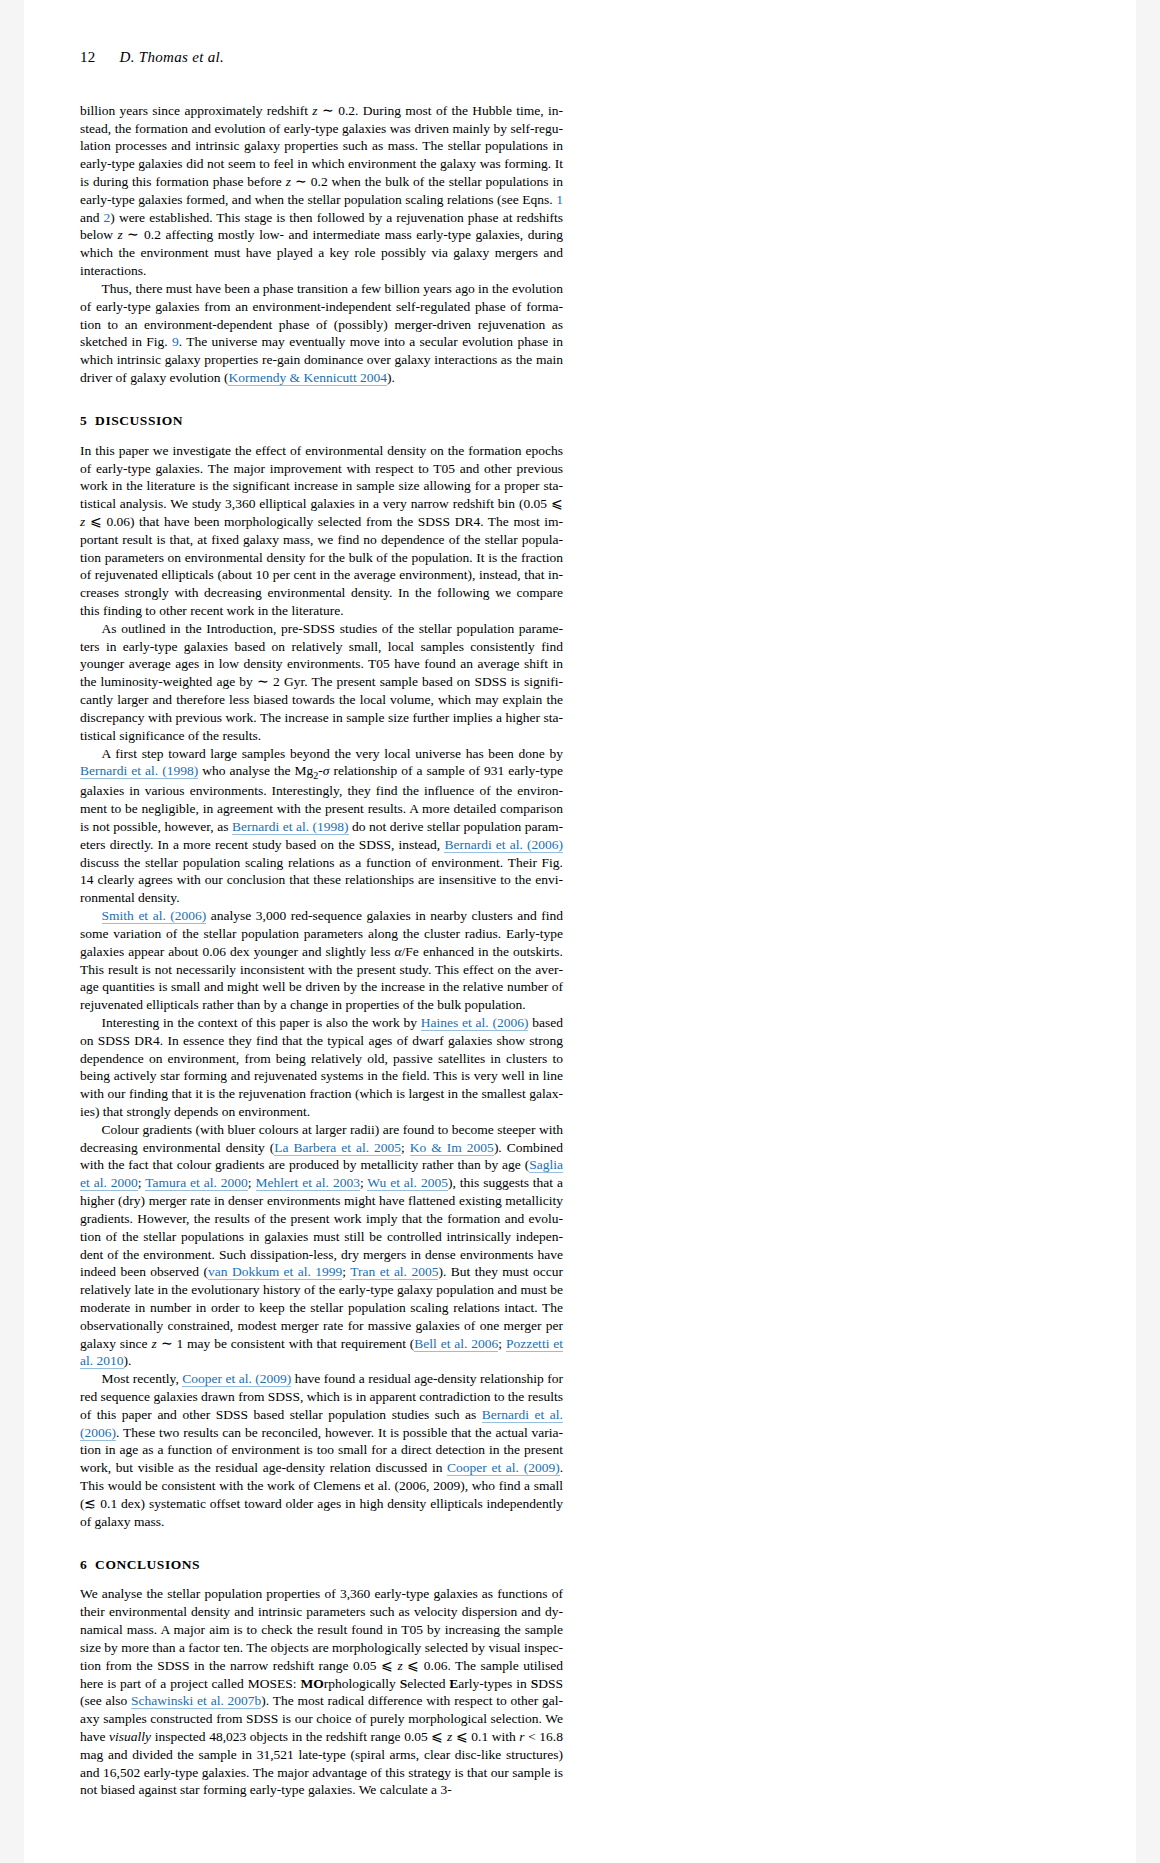12 D. Thomas et al.
billion years since approximately redshift z ∼ 0.2. During most of the Hubble time, instead, the formation and evolution of early-type galaxies was driven mainly by self-regulation processes and intrinsic galaxy properties such as mass. The stellar populations in early-type galaxies did not seem to feel in which environment the galaxy was forming. It is during this formation phase before z ∼ 0.2 when the bulk of the stellar populations in early-type galaxies formed, and when the stellar population scaling relations (see Eqns. 1 and 2) were established. This stage is then followed by a rejuvenation phase at redshifts below z ∼ 0.2 affecting mostly low- and intermediate mass early-type galaxies, during which the environment must have played a key role possibly via galaxy mergers and interactions.
Thus, there must have been a phase transition a few billion years ago in the evolution of early-type galaxies from an environment-independent self-regulated phase of formation to an environment-dependent phase of (possibly) merger-driven rejuvenation as sketched in Fig. 9. The universe may eventually move into a secular evolution phase in which intrinsic galaxy properties re-gain dominance over galaxy interactions as the main driver of galaxy evolution (Kormendy & Kennicutt 2004).
5 DISCUSSION
In this paper we investigate the effect of environmental density on the formation epochs of early-type galaxies. The major improvement with respect to T05 and other previous work in the literature is the significant increase in sample size allowing for a proper statistical analysis. We study 3,360 elliptical galaxies in a very narrow redshift bin (0.05 ⩽ z ⩽ 0.06) that have been morphologically selected from the SDSS DR4. The most important result is that, at fixed galaxy mass, we find no dependence of the stellar population parameters on environmental density for the bulk of the population. It is the fraction of rejuvenated ellipticals (about 10 per cent in the average environment), instead, that increases strongly with decreasing environmental density. In the following we compare this finding to other recent work in the literature.
As outlined in the Introduction, pre-SDSS studies of the stellar population parameters in early-type galaxies based on relatively small, local samples consistently find younger average ages in low density environments. T05 have found an average shift in the luminosity-weighted age by ∼ 2 Gyr. The present sample based on SDSS is significantly larger and therefore less biased towards the local volume, which may explain the discrepancy with previous work. The increase in sample size further implies a higher statistical significance of the results.
A first step toward large samples beyond the very local universe has been done by Bernardi et al. (1998) who analyse the Mg2-σ relationship of a sample of 931 early-type galaxies in various environments. Interestingly, they find the influence of the environment to be negligible, in agreement with the present results. A more detailed comparison is not possible, however, as Bernardi et al. (1998) do not derive stellar population parameters directly. In a more recent study based on the SDSS, instead, Bernardi et al. (2006) discuss the stellar population scaling relations as a function of environment. Their Fig. 14 clearly agrees with our conclusion that these relationships are insensitive to the environmental density.
Smith et al. (2006) analyse 3,000 red-sequence galaxies in nearby clusters and find some variation of the stellar population parameters along the cluster radius. Early-type galaxies appear about 0.06 dex younger and slightly less α/Fe enhanced in the outskirts. This result is not necessarily inconsistent with the present study. This effect on the average quantities is small and might well be driven by the increase in the relative number of rejuvenated ellipticals rather than by a change in properties of the bulk population.
Interesting in the context of this paper is also the work by Haines et al. (2006) based on SDSS DR4. In essence they find that the typical ages of dwarf galaxies show strong dependence on environment, from being relatively old, passive satellites in clusters to being actively star forming and rejuvenated systems in the field. This is very well in line with our finding that it is the rejuvenation fraction (which is largest in the smallest galaxies) that strongly depends on environment.
Colour gradients (with bluer colours at larger radii) are found to become steeper with decreasing environmental density (La Barbera et al. 2005; Ko & Im 2005). Combined with the fact that colour gradients are produced by metallicity rather than by age (Saglia et al. 2000; Tamura et al. 2000; Mehlert et al. 2003; Wu et al. 2005), this suggests that a higher (dry) merger rate in denser environments might have flattened existing metallicity gradients. However, the results of the present work imply that the formation and evolution of the stellar populations in galaxies must still be controlled intrinsically independent of the environment. Such dissipation-less, dry mergers in dense environments have indeed been observed (van Dokkum et al. 1999; Tran et al. 2005). But they must occur relatively late in the evolutionary history of the early-type galaxy population and must be moderate in number in order to keep the stellar population scaling relations intact. The observationally constrained, modest merger rate for massive galaxies of one merger per galaxy since z ∼ 1 may be consistent with that requirement (Bell et al. 2006; Pozzetti et al. 2010).
Most recently, Cooper et al. (2009) have found a residual age-density relationship for red sequence galaxies drawn from SDSS, which is in apparent contradiction to the results of this paper and other SDSS based stellar population studies such as Bernardi et al. (2006). These two results can be reconciled, however. It is possible that the actual variation in age as a function of environment is too small for a direct detection in the present work, but visible as the residual age-density relation discussed in Cooper et al. (2009). This would be consistent with the work of Clemens et al. (2006, 2009), who find a small (≲ 0.1 dex) systematic offset toward older ages in high density ellipticals independently of galaxy mass.
6 CONCLUSIONS
We analyse the stellar population properties of 3,360 early-type galaxies as functions of their environmental density and intrinsic parameters such as velocity dispersion and dynamical mass. A major aim is to check the result found in T05 by increasing the sample size by more than a factor ten. The objects are morphologically selected by visual inspection from the SDSS in the narrow redshift range 0.05 ⩽ z ⩽ 0.06. The sample utilised here is part of a project called MOSES: MOrphologically Selected Early-types in SDSS (see also Schawinski et al. 2007b). The most radical difference with respect to other galaxy samples constructed from SDSS is our choice of purely morphological selection. We have visually inspected 48,023 objects in the redshift range 0.05 ⩽ z ⩽ 0.1 with r < 16.8 mag and divided the sample in 31,521 late-type (spiral arms, clear disc-like structures) and 16,502 early-type galaxies. The major advantage of this strategy is that our sample is not biased against star forming early-type galaxies. We calculate a 3-